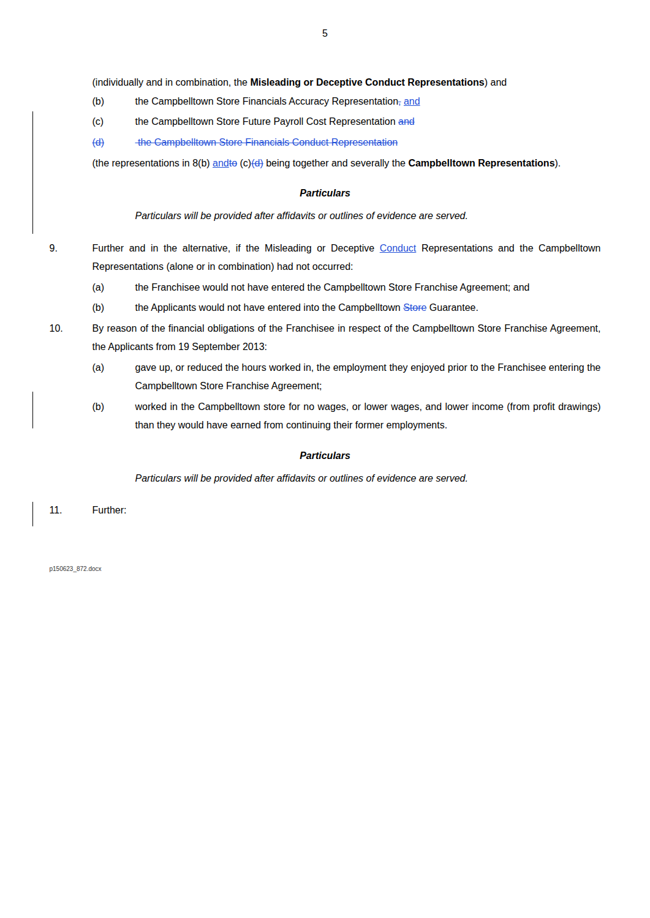5
(individually and in combination, the Misleading or Deceptive Conduct Representations) and
(b)
the Campbelltown Store Financials Accuracy Representation, and
(c)
the Campbelltown Store Future Payroll Cost Representation and
(d)
the Campbelltown Store Financials Conduct Representation
(the representations in 8(b) and to (c)(d) being together and severally the Campbelltown Representations).
Particulars
Particulars will be provided after affidavits or outlines of evidence are served.
9.
Further and in the alternative, if the Misleading or Deceptive Conduct Representations and the Campbelltown Representations (alone or in combination) had not occurred:
(a)
the Franchisee would not have entered the Campbelltown Store Franchise Agreement; and
(b)
the Applicants would not have entered into the Campbelltown Store Guarantee.
10.
By reason of the financial obligations of the Franchisee in respect of the Campbelltown Store Franchise Agreement, the Applicants from 19 September 2013:
(a)
gave up, or reduced the hours worked in, the employment they enjoyed prior to the Franchisee entering the Campbelltown Store Franchise Agreement;
(b)
worked in the Campbelltown store for no wages, or lower wages, and lower income (from profit drawings) than they would have earned from continuing their former employments.
Particulars
Particulars will be provided after affidavits or outlines of evidence are served.
11.
Further:
p150623_872.docx